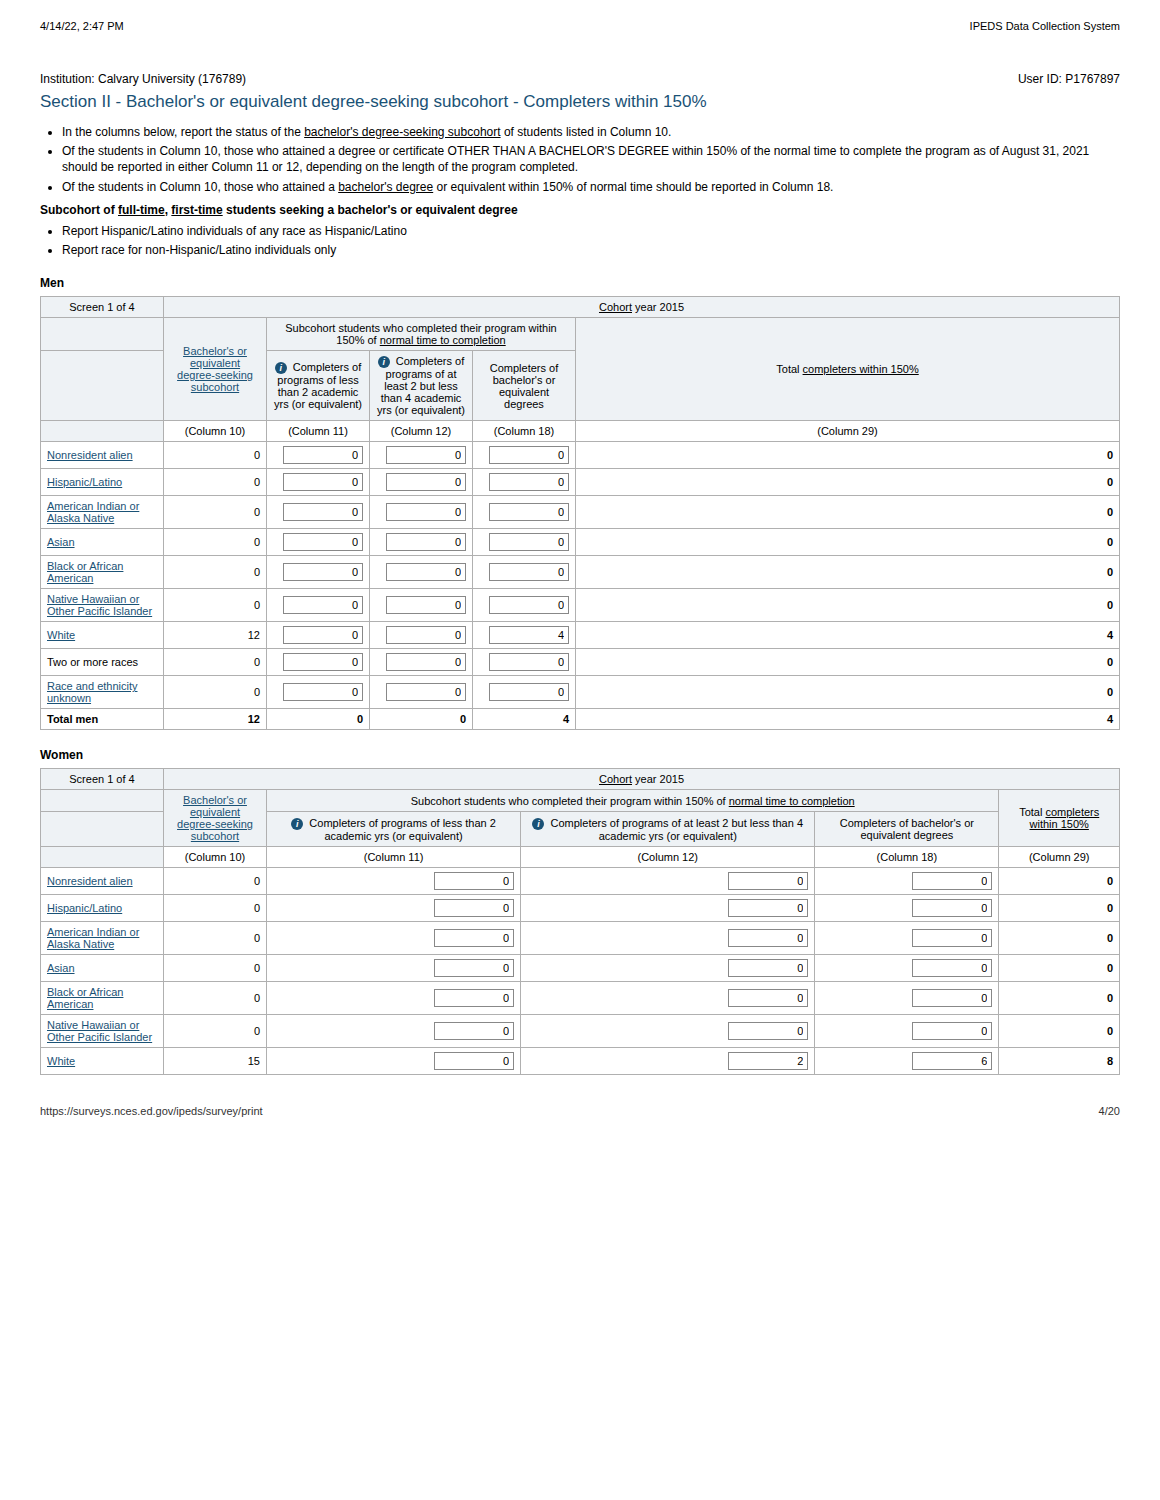4/14/22, 2:47 PM IPEDS Data Collection System
Institution: Calvary University (176789) User ID: P1767897
Section II - Bachelor's or equivalent degree-seeking subcohort - Completers within 150%
In the columns below, report the status of the bachelor's degree-seeking subcohort of students listed in Column 10.
Of the students in Column 10, those who attained a degree or certificate OTHER THAN A BACHELOR'S DEGREE within 150% of the normal time to complete the program as of August 31, 2021 should be reported in either Column 11 or 12, depending on the length of the program completed.
Of the students in Column 10, those who attained a bachelor's degree or equivalent within 150% of normal time should be reported in Column 18.
Subcohort of full-time, first-time students seeking a bachelor's or equivalent degree
Report Hispanic/Latino individuals of any race as Hispanic/Latino
Report race for non-Hispanic/Latino individuals only
Men
| Screen 1 of 4 | Cohort year 2015 |
| --- | --- |
| | Bachelor's or equivalent degree-seeking subcohort | Subcohort students who completed their program within 150% of normal time to completion | Total completers within 150% |
| | i Completers of programs of less than 2 academic yrs (or equivalent) | i Completers of programs of at least 2 but less than 4 academic yrs (or equivalent) | Completers of bachelor's or equivalent degrees |
| | (Column 10) | (Column 11) | (Column 12) | (Column 18) | (Column 29) |
| Nonresident alien | 0 | | | | 0 |
| Hispanic/Latino | 0 | | | | 0 |
| American Indian or Alaska Native | 0 | | | | 0 |
| Asian | 0 | | | | 0 |
| Black or African American | 0 | | | | 0 |
| Native Hawaiian or Other Pacific Islander | 0 | | | | 0 |
| White | 12 | | | | 4 |
| Two or more races | 0 | | | | 0 |
| Race and ethnicity unknown | 0 | | | | 0 |
| Total men | 12 | 0 | 0 | 4 | 4 |
Women
| Screen 1 of 4 | Cohort year 2015 |
| --- | --- |
| | Bachelor's or equivalent degree-seeking subcohort | Subcohort students who completed their program within 150% of normal time to completion | Total completers within 150% |
| | i Completers of programs of less than 2 academic yrs (or equivalent) | i Completers of programs of at least 2 but less than 4 academic yrs (or equivalent) | Completers of bachelor's or equivalent degrees |
| | (Column 10) | (Column 11) | (Column 12) | (Column 18) | (Column 29) |
| Nonresident alien | 0 | | | | 0 |
| Hispanic/Latino | 0 | | | | 0 |
| American Indian or Alaska Native | 0 | | | | 0 |
| Asian | 0 | | | | 0 |
| Black or African American | 0 | | | | 0 |
| Native Hawaiian or Other Pacific Islander | 0 | | | | 0 |
| White | 15 | | | | 8 |
https://surveys.nces.ed.gov/ipeds/survey/print 4/20